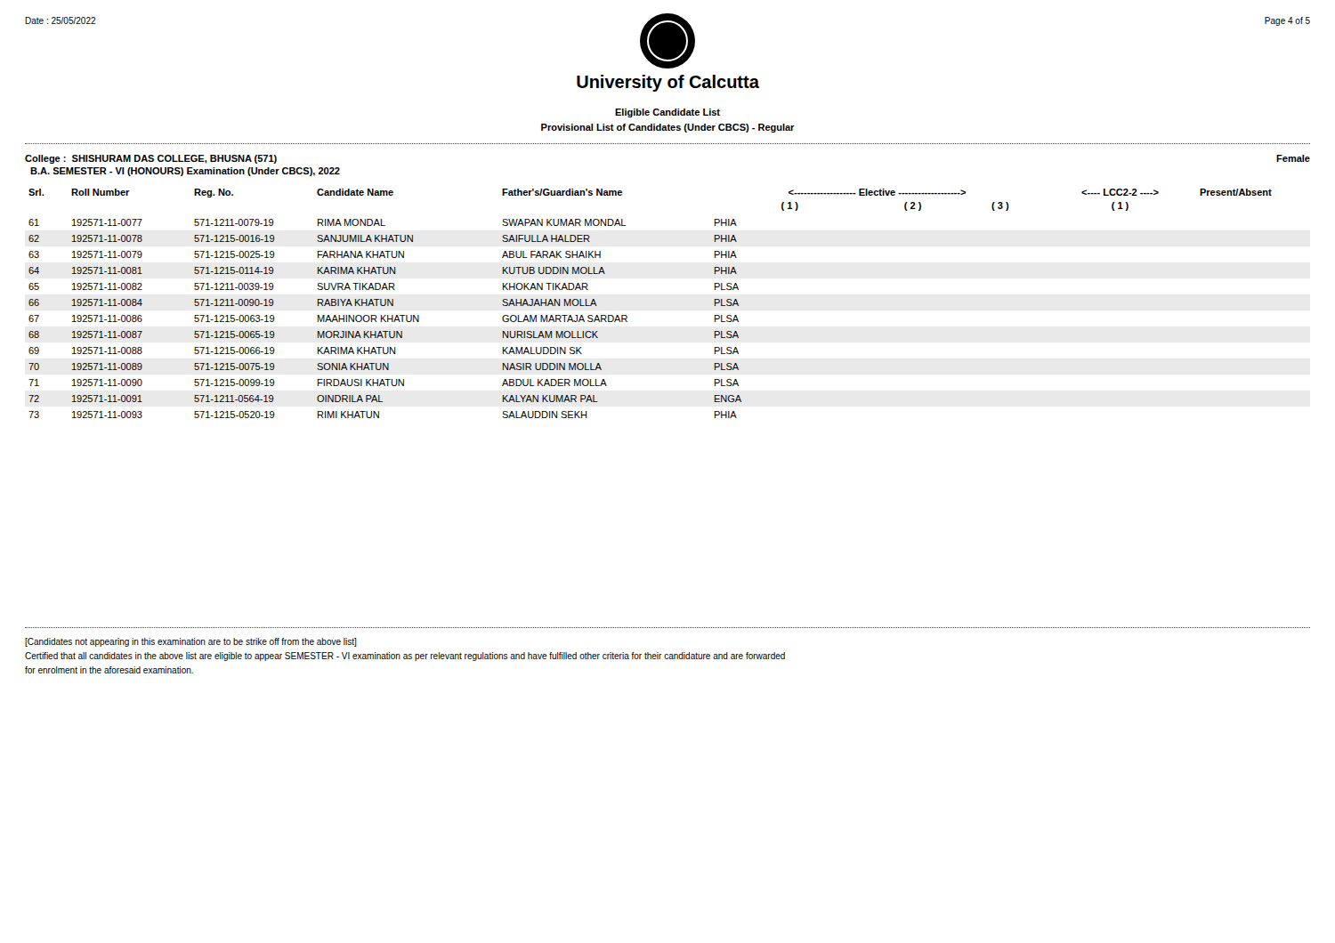Date : 25/05/2022
Page 4 of 5
University of Calcutta
Eligible Candidate List
Provisional List of Candidates (Under CBCS) - Regular
College : SHISHURAM DAS COLLEGE, BHUSNA (571)
Female
B.A. SEMESTER - VI (HONOURS) Examination (Under CBCS), 2022
| Srl. | Roll Number | Reg. No. | Candidate Name | Father's/Guardian's Name | <------------------- Elective -------------------> | <---- LCC2-2 ----> | Present/Absent |
| --- | --- | --- | --- | --- | --- | --- | --- |
| | | | | | ( 1 ) | ( 2 ) | ( 3 ) | ( 1 ) | |
| 61 | 192571-11-0077 | 571-1211-0079-19 | RIMA MONDAL | SWAPAN KUMAR MONDAL | PHIA | | | | |
| 62 | 192571-11-0078 | 571-1215-0016-19 | SANJUMILA KHATUN | SAIFULLA HALDER | PHIA | | | | |
| 63 | 192571-11-0079 | 571-1215-0025-19 | FARHANA KHATUN | ABUL FARAK SHAIKH | PHIA | | | | |
| 64 | 192571-11-0081 | 571-1215-0114-19 | KARIMA KHATUN | KUTUB UDDIN MOLLA | PHIA | | | | |
| 65 | 192571-11-0082 | 571-1211-0039-19 | SUVRA TIKADAR | KHOKAN TIKADAR | PLSA | | | | |
| 66 | 192571-11-0084 | 571-1211-0090-19 | RABIYA KHATUN | SAHAJAHAN MOLLA | PLSA | | | | |
| 67 | 192571-11-0086 | 571-1215-0063-19 | MAAHINOOR KHATUN | GOLAM MARTAJA SARDAR | PLSA | | | | |
| 68 | 192571-11-0087 | 571-1215-0065-19 | MORJINA KHATUN | NURISLAM MOLLICK | PLSA | | | | |
| 69 | 192571-11-0088 | 571-1215-0066-19 | KARIMA KHATUN | KAMALUDDIN SK | PLSA | | | | |
| 70 | 192571-11-0089 | 571-1215-0075-19 | SONIA KHATUN | NASIR UDDIN MOLLA | PLSA | | | | |
| 71 | 192571-11-0090 | 571-1215-0099-19 | FIRDAUSI KHATUN | ABDUL KADER MOLLA | PLSA | | | | |
| 72 | 192571-11-0091 | 571-1211-0564-19 | OINDRILA PAL | KALYAN KUMAR PAL | ENGA | | | | |
| 73 | 192571-11-0093 | 571-1215-0520-19 | RIMI KHATUN | SALAUDDIN SEKH | PHIA | | | | |
[Candidates not appearing in this examination are to be strike off from the above list]
Certified that all candidates in the above list are eligible to appear SEMESTER - VI examination as per relevant regulations and have fulfilled other criteria for their candidature and are forwarded
for enrolment in the aforesaid examination.